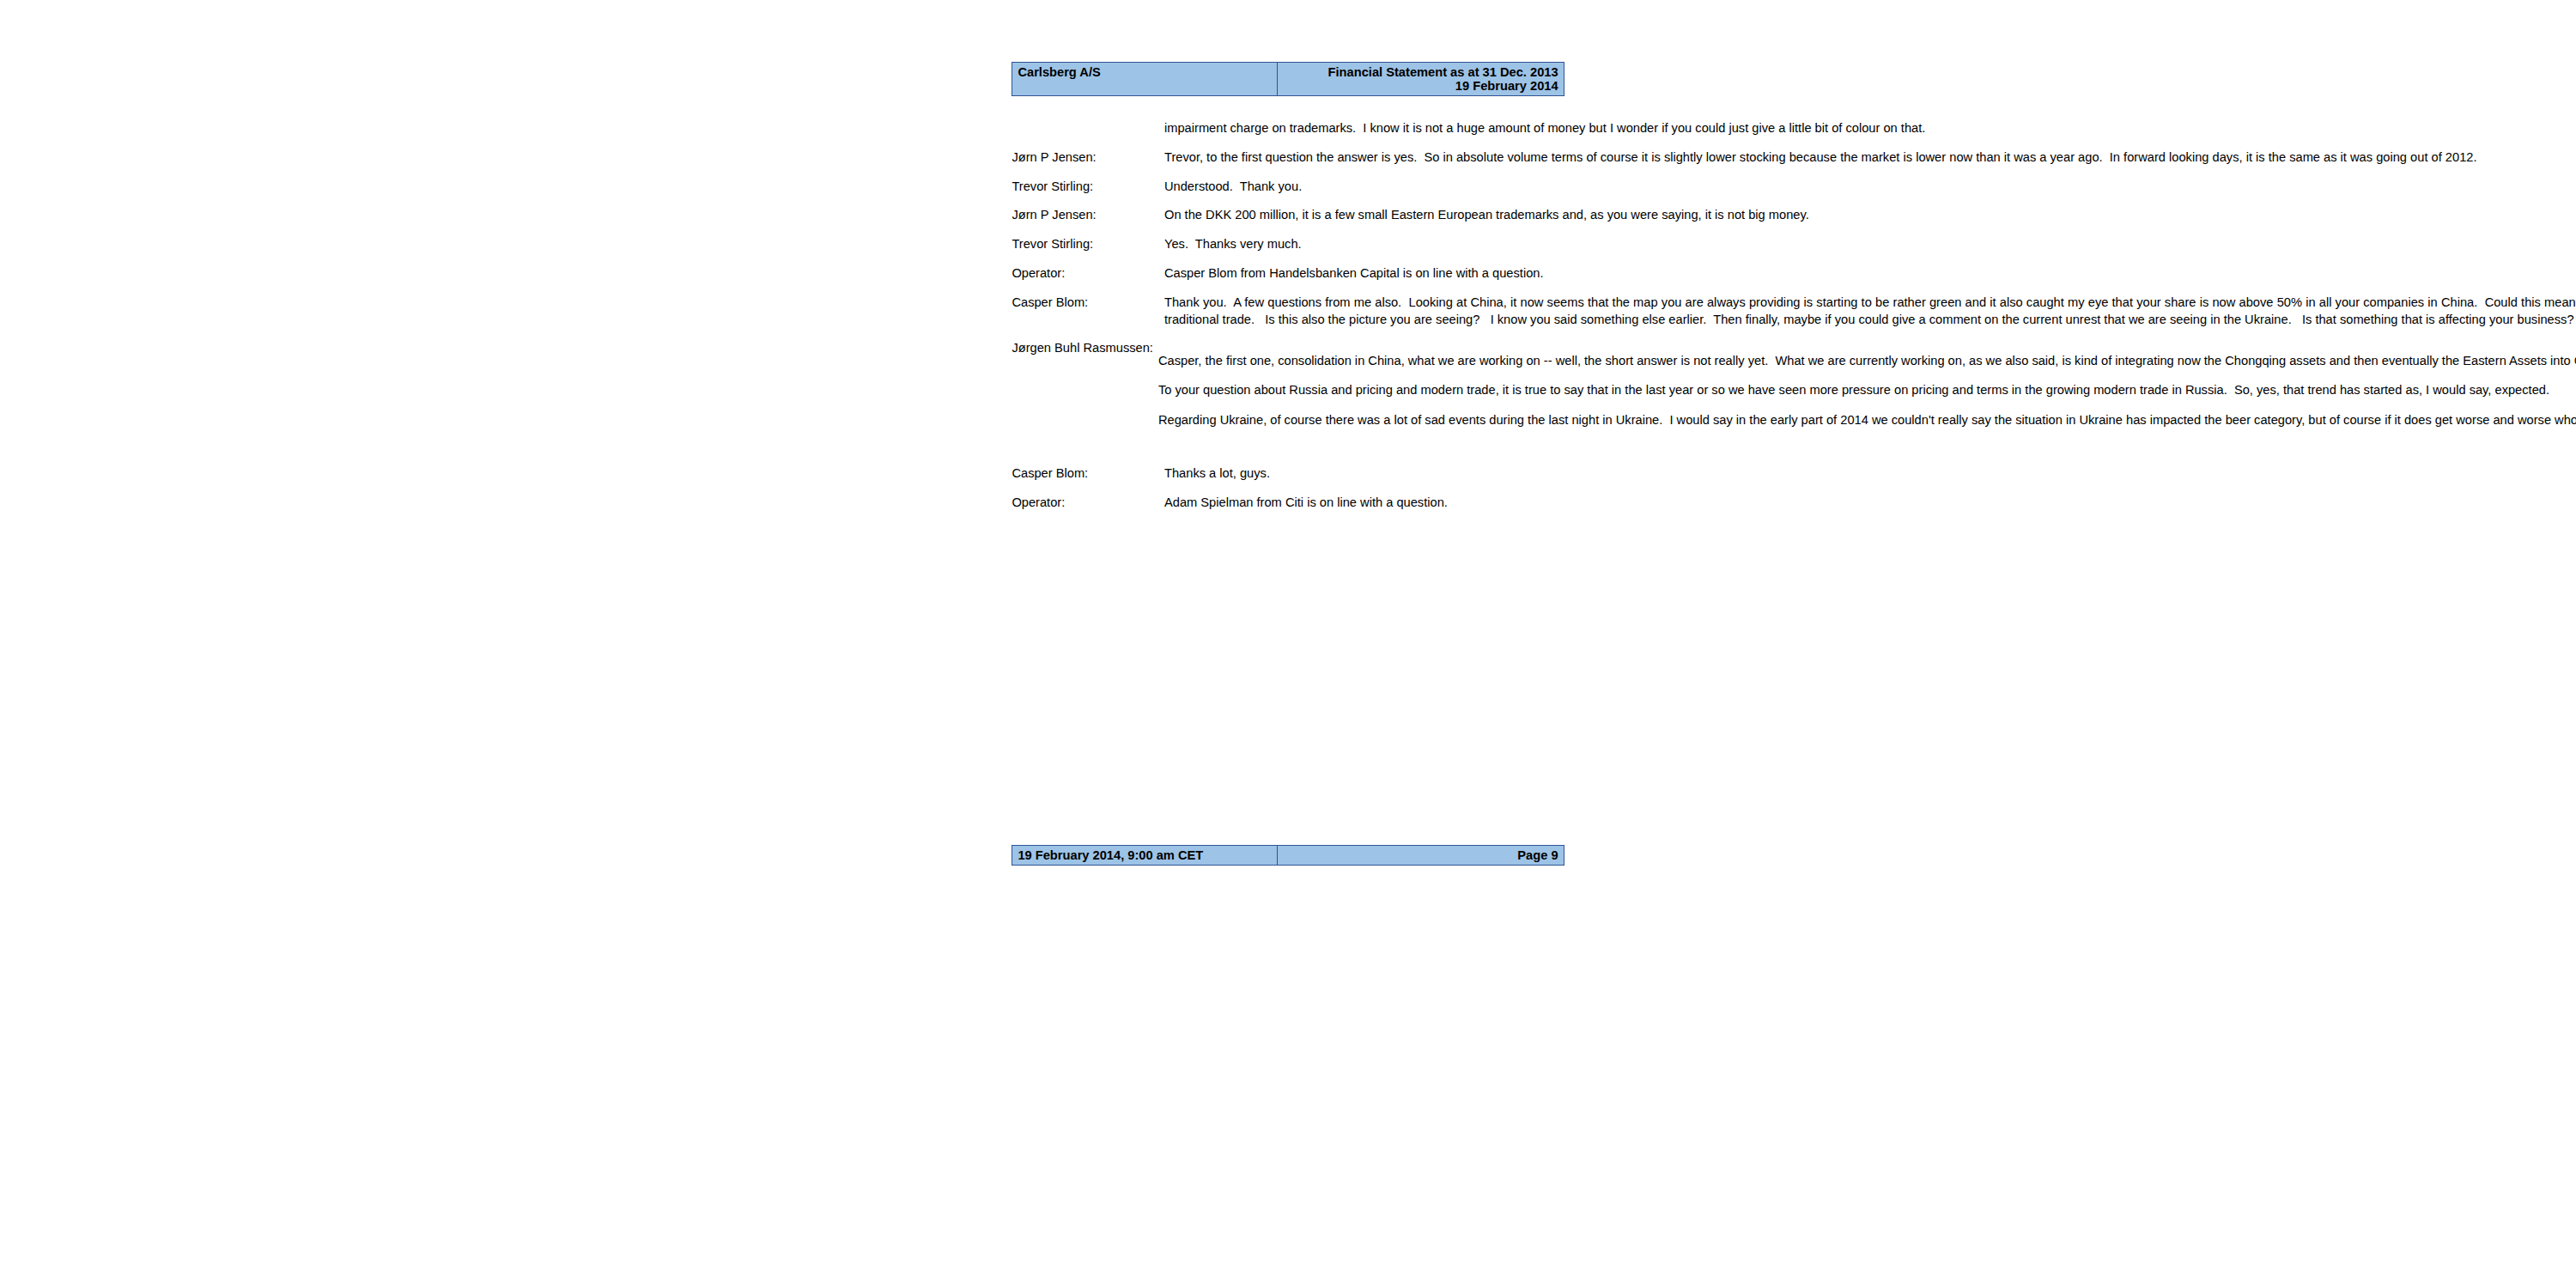| Carlsberg A/S | Financial Statement as at 31 Dec. 2013 19 February 2014 |
| | impairment charge on trademarks. I know it is not a huge amount of money but I wonder if you could just give a little bit of colour on that. |
| Jørn P Jensen: | Trevor, to the first question the answer is yes. So in absolute volume terms of course it is slightly lower stocking because the market is lower now than it was a year ago. In forward looking days, it is the same as it was going out of 2012. |
| Trevor Stirling: | Understood. Thank you. |
| Jørn P Jensen: | On the DKK 200 million, it is a few small Eastern European trademarks and, as you were saying, it is not big money. |
| Trevor Stirling: | Yes. Thanks very much. |
| Operator: | Casper Blom from Handelsbanken Capital is on line with a question. |
| Casper Blom: | Thank you. A few questions from me also. Looking at China, it now seems that the map you are always providing is starting to be rather green and it also caught my eye that your share is now above 50% in all your companies in China. Could this mean that we are sort of getting closer to a position where you can start consolidating your Chinese business somewhat more and get the optimisation out of that? My second question relates to Russia. We have heard one of your competitors talking about profitability being slightly lower in modern trade than in traditional trade. Is this also the picture you are seeing? I know you said something else earlier. Then finally, maybe if you could give a comment on the current unrest that we are seeing in the Ukraine. Is that something that is affecting your business? Thank you. |
| / Jørgen Buhl Rasmussen: / Casper, the first one, consolidation in China, what we are working on -- well, the short answer is not really yet. What we are currently working on, as we also said, is kind of integrating now the Chongqing assets and then eventually the Eastern Assets into Carlsberg in China, which is a significant operational exercise that is going on at the moment and is going very well. So that is what is on the agenda for now. Of course, if you think a few years out, then of course there could be more consolidation as such but that is not really what is on the agenda for now. To your question about Russia and pricing and modern trade, it is true to say that in the last year or so we have seen more pressure on pricing and terms in the growing modern trade in Russia. So, yes, that trend has started as, I would say, expected. Regarding Ukraine, of course there was a lot of sad events during the last night in Ukraine. I would say in the early part of 2014 we couldn't really say the situation in Ukraine has impacted the beer category, but of course if it does get worse and worse who knows. / |
| Casper Blom: | Thanks a lot, guys. |
| Operator: | Adam Spielman from Citi is on line with a question. |
| 19 February 2014, 9:00 am CET | Page 9 |